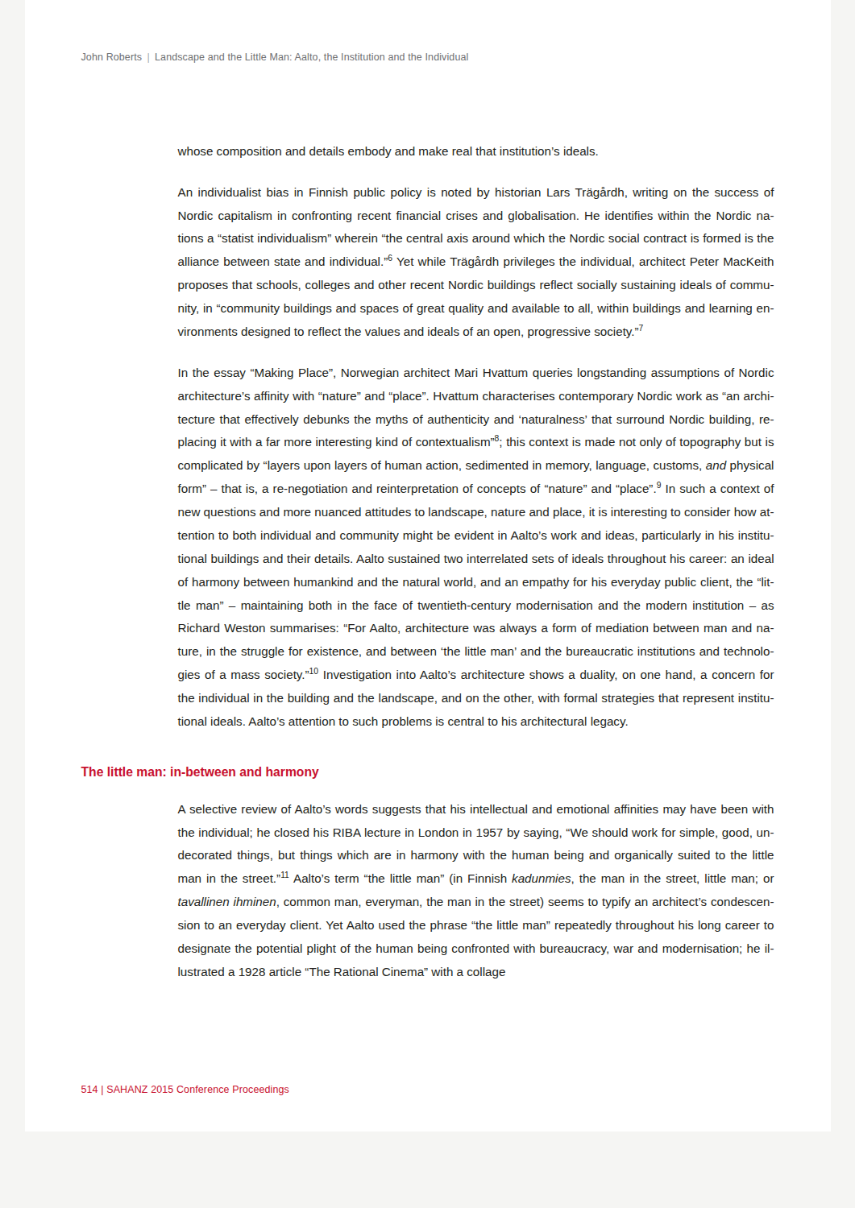John Roberts|Landscape and the Little Man: Aalto, the Institution and the Individual
whose composition and details embody and make real that institution’s ideals.
An individualist bias in Finnish public policy is noted by historian Lars Trägårdh, writing on the success of Nordic capitalism in confronting recent financial crises and globalisation. He identifies within the Nordic nations a “statist individualism” wherein “the central axis around which the Nordic social contract is formed is the alliance between state and individual.”6 Yet while Trägårdh privileges the individual, architect Peter MacKeith proposes that schools, colleges and other recent Nordic buildings reflect socially sustaining ideals of community, in “community buildings and spaces of great quality and available to all, within buildings and learning environments designed to reflect the values and ideals of an open, progressive society.”7
In the essay “Making Place”, Norwegian architect Mari Hvattum queries longstanding assumptions of Nordic architecture’s affinity with “nature” and “place”. Hvattum characterises contemporary Nordic work as “an architecture that effectively debunks the myths of authenticity and ‘naturalness’ that surround Nordic building, replacing it with a far more interesting kind of contextualism”8; this context is made not only of topography but is complicated by “layers upon layers of human action, sedimented in memory, language, customs, and physical form” – that is, a re-negotiation and reinterpretation of concepts of “nature” and “place”.9 In such a context of new questions and more nuanced attitudes to landscape, nature and place, it is interesting to consider how attention to both individual and community might be evident in Aalto’s work and ideas, particularly in his institutional buildings and their details. Aalto sustained two interrelated sets of ideals throughout his career: an ideal of harmony between humankind and the natural world, and an empathy for his everyday public client, the “little man” – maintaining both in the face of twentieth-century modernisation and the modern institution – as Richard Weston summarises: “For Aalto, architecture was always a form of mediation between man and nature, in the struggle for existence, and between ‘the little man’ and the bureaucratic institutions and technologies of a mass society.”10 Investigation into Aalto’s architecture shows a duality, on one hand, a concern for the individual in the building and the landscape, and on the other, with formal strategies that represent institutional ideals. Aalto’s attention to such problems is central to his architectural legacy.
The little man: in-between and harmony
A selective review of Aalto’s words suggests that his intellectual and emotional affinities may have been with the individual; he closed his RIBA lecture in London in 1957 by saying, “We should work for simple, good, undecorated things, but things which are in harmony with the human being and organically suited to the little man in the street.”11 Aalto’s term “the little man” (in Finnish kadunmies, the man in the street, little man; or tavallinen ihminen, common man, everyman, the man in the street) seems to typify an architect’s condescension to an everyday client. Yet Aalto used the phrase “the little man” repeatedly throughout his long career to designate the potential plight of the human being confronted with bureaucracy, war and modernisation; he illustrated a 1928 article “The Rational Cinema” with a collage
514 | SAHANZ 2015 Conference Proceedings